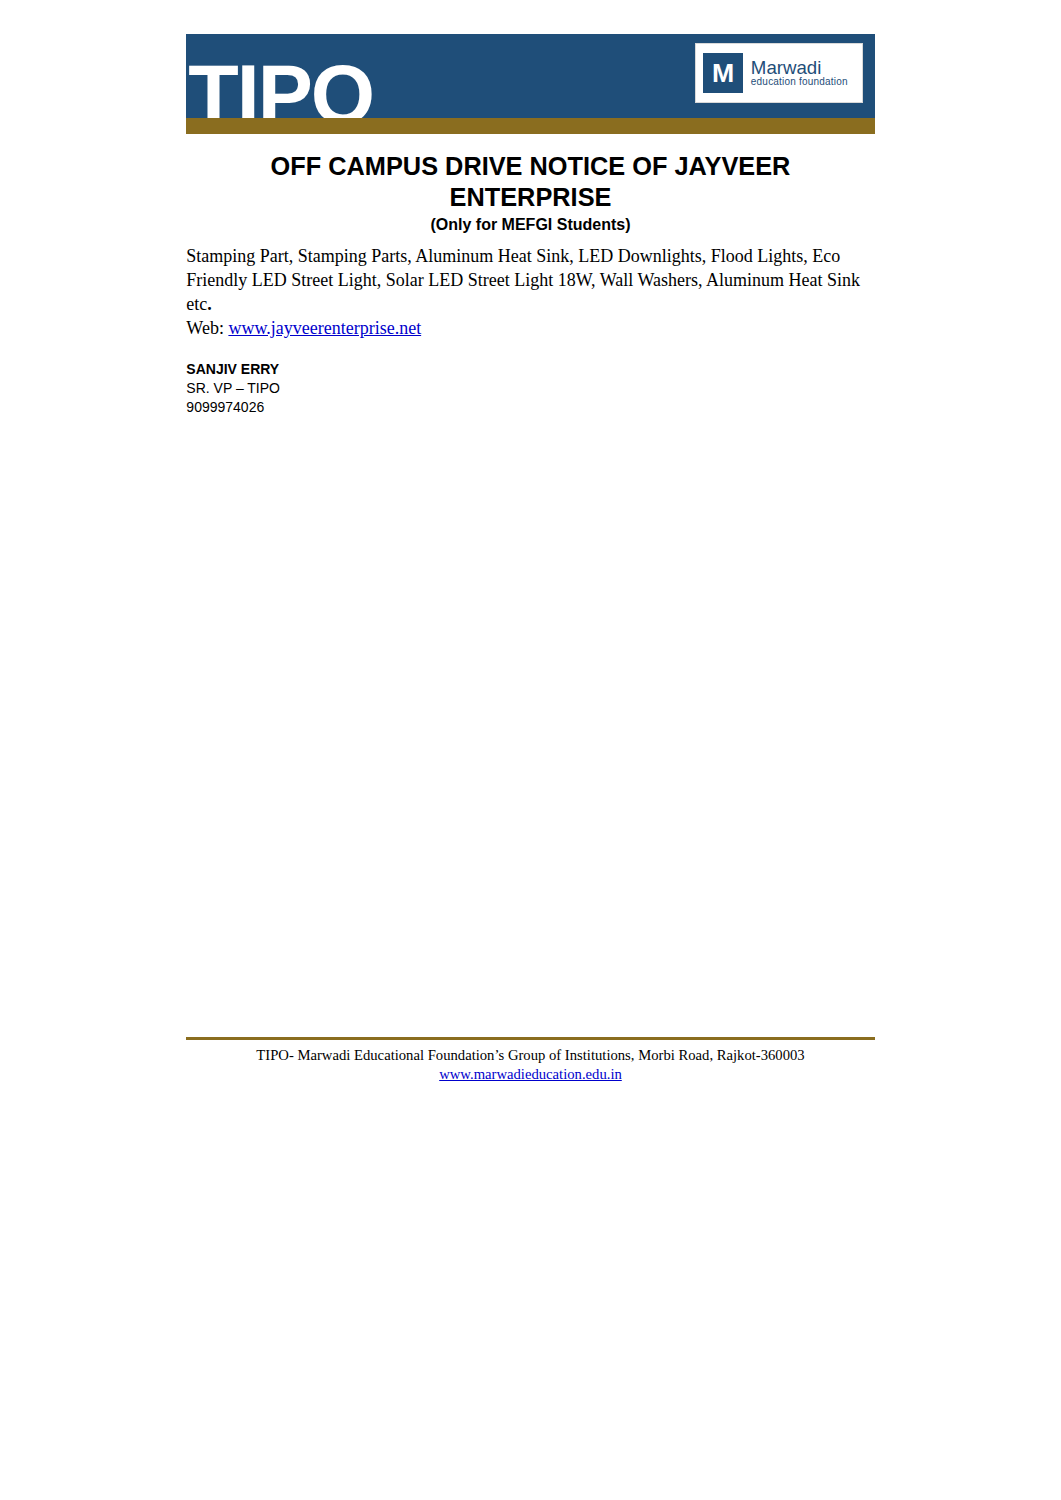TIPO
TRAINING, INFORMATION & PLACEMENT OFFICE [TIPO]
M
Marwadi
education foundation
OFF CAMPUS DRIVE NOTICE OF JAYVEER
ENTERPRISE
(Only for MEFGI Students)
Stamping Part, Stamping Parts, Aluminum Heat Sink, LED Downlights, Flood Lights, Eco Friendly LED Street Light, Solar LED Street Light 18W, Wall Washers, Aluminum Heat Sink etc.
Web: www.jayveerenterprise.net
SANJIV ERRY
SR. VP – TIPO
9099974026
TIPO- Marwadi Educational Foundation’s Group of Institutions, Morbi Road, Rajkot-360003
www.marwadieducation.edu.in